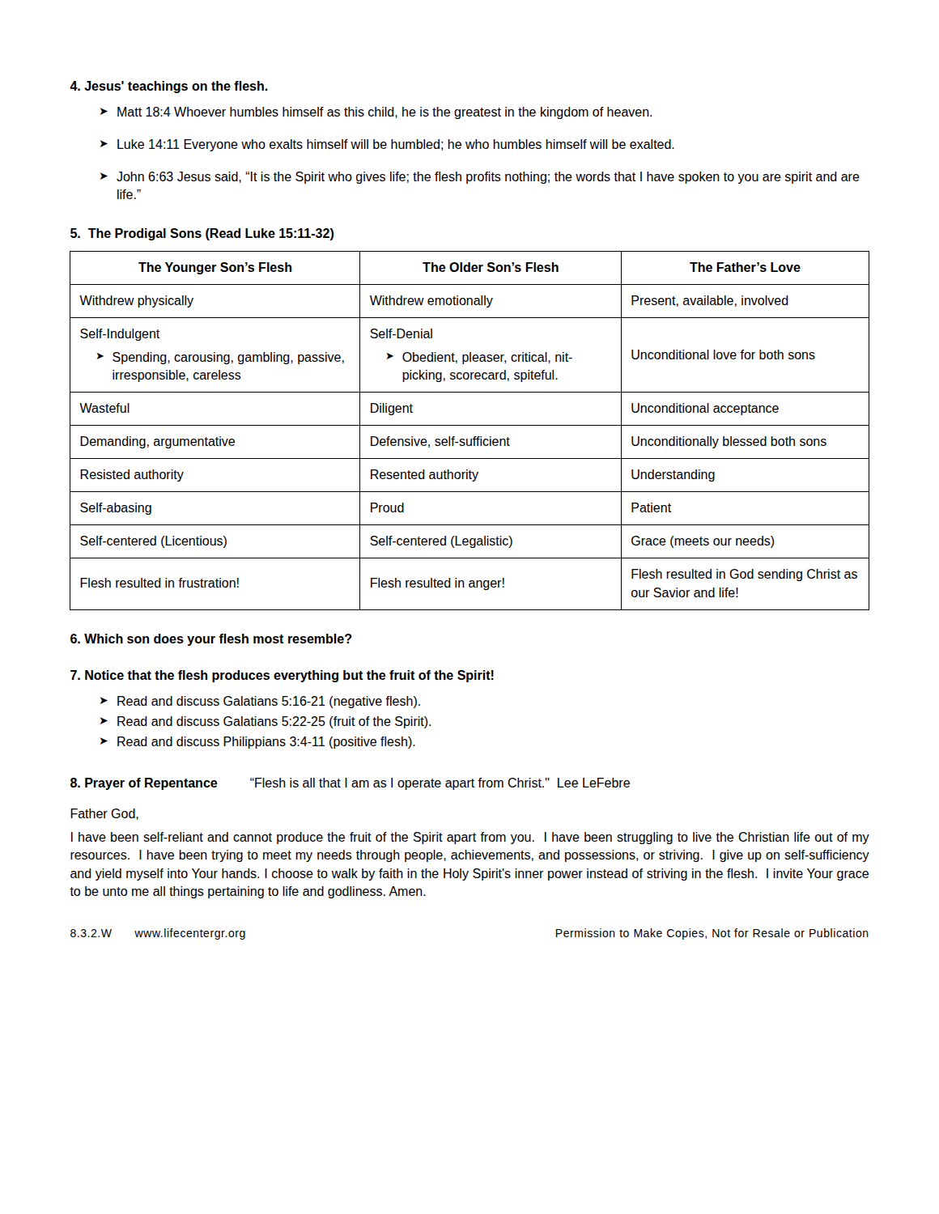4. Jesus' teachings on the flesh.
Matt 18:4 Whoever humbles himself as this child, he is the greatest in the kingdom of heaven.
Luke 14:11 Everyone who exalts himself will be humbled; he who humbles himself will be exalted.
John 6:63 Jesus said, “It is the Spirit who gives life; the flesh profits nothing; the words that I have spoken to you are spirit and are life.”
5. The Prodigal Sons (Read Luke 15:11-32)
| The Younger Son’s Flesh | The Older Son’s Flesh | The Father’s Love |
| --- | --- | --- |
| Withdrew physically | Withdrew emotionally | Present, available, involved |
| Self-Indulgent Spending, carousing, gambling, passive, irresponsible, careless | Self-Denial Obedient, pleaser, critical, nit-picking, scorecard, spiteful. | Unconditional love for both sons |
| Wasteful | Diligent | Unconditional acceptance |
| Demanding, argumentative | Defensive, self-sufficient | Unconditionally blessed both sons |
| Resisted authority | Resented authority | Understanding |
| Self-abasing | Proud | Patient |
| Self-centered (Licentious) | Self-centered (Legalistic) | Grace (meets our needs) |
| Flesh resulted in frustration! | Flesh resulted in anger! | Flesh resulted in God sending Christ as our Savior and life! |
6. Which son does your flesh most resemble?
7. Notice that the flesh produces everything but the fruit of the Spirit!
Read and discuss Galatians 5:16-21 (negative flesh).
Read and discuss Galatians 5:22-25 (fruit of the Spirit).
Read and discuss Philippians 3:4-11 (positive flesh).
8. Prayer of Repentance “Flesh is all that I am as I operate apart from Christ." Lee LeFebre
Father God,
I have been self-reliant and cannot produce the fruit of the Spirit apart from you. I have been struggling to live the Christian life out of my resources. I have been trying to meet my needs through people, achievements, and possessions, or striving. I give up on self-sufficiency and yield myself into Your hands. I choose to walk by faith in the Holy Spirit's inner power instead of striving in the flesh. I invite Your grace to be unto me all things pertaining to life and godliness. Amen.
8.3.2.W www.lifecentergr.org Permission to Make Copies, Not for Resale or Publication